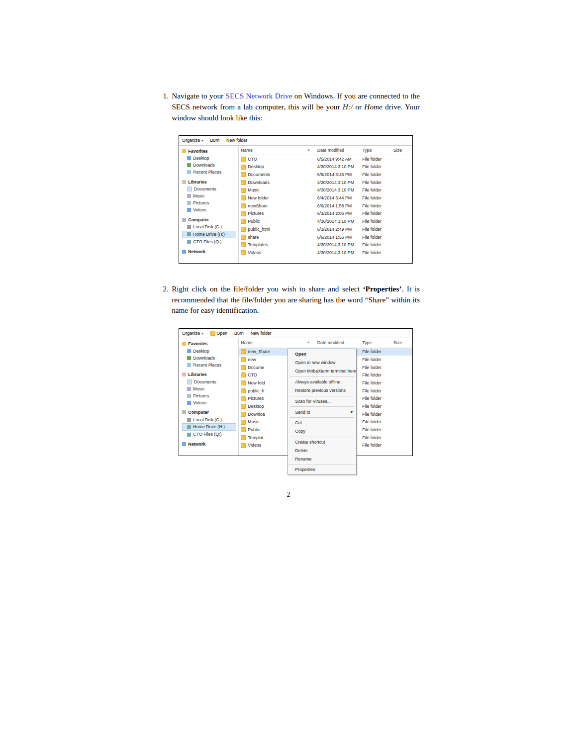Navigate to your SECS Network Drive on Windows. If you are connected to the SECS network from a lab computer, this will be your H:/ or Home drive. Your window should look like this:
Organize ▾ Burn New folder
Favorites
Desktop
Downloads
Recent Places
Libraries
Documents
Music
Pictures
Videos
Computer
Local Disk (C:)
Home Drive (H:)
CTO Files (Q:)
Network
| Name ▲ | Date modified | Type | Size |
| --- | --- | --- | --- |
| CTO | 6/5/2014 9:42 AM | File folder | |
| Desktop | 4/30/2014 3:10 PM | File folder | |
| Documents | 6/5/2014 3:45 PM | File folder | |
| Downloads | 4/30/2014 3:10 PM | File folder | |
| Music | 4/30/2014 3:10 PM | File folder | |
| New folder | 6/4/2014 3:44 PM | File folder | |
| newShare | 6/6/2014 1:58 PM | File folder | |
| Pictures | 6/3/2014 2:06 PM | File folder | |
| Public | 4/30/2014 3:10 PM | File folder | |
| public_html | 6/3/2014 2:49 PM | File folder | |
| share | 6/6/2014 1:55 PM | File folder | |
| Templates | 4/30/2014 3:10 PM | File folder | |
| Videos | 4/30/2014 3:10 PM | File folder | |
Right click on the file/folder you wish to share and select ‘Properties’. It is recommended that the file/folder you are sharing has the word “Share” within its name for easy identification.
Organize ▾ Open Burn New folder
Favorites
Desktop
Downloads
Recent Places
Libraries
Documents
Music
Pictures
Videos
Computer
Local Disk (C:)
Home Drive (H:)
CTO Files (Q:)
Network
| Name ▲ | Date modified | Type | Size |
| --- | --- | --- | --- |
| new_Share | 6/6/2014 2:26 PM | File folder | |
| new | 8 PM | File folder | |
| Docume | 5 PM | File folder | |
| CTO | 2 AM | File folder | |
| New fold | 4 PM | File folder | |
| public_h | 9 PM | File folder | |
| Pictures | 6 PM | File folder | |
| Desktop | 10 PM | File folder | |
| Downloa | 10 PM | File folder | |
| Music | 10 PM | File folder | |
| Public | 10 PM | File folder | |
| Templat | 10 PM | File folder | |
| Videos | 10 PM | File folder | |
Open
Open in new window
Open MobaXterm terminal here
Always available offline
Restore previous versions
Scan for Viruses...
Send to▶
Cut
Copy
Create shortcut
Delete
Rename
Properties
2